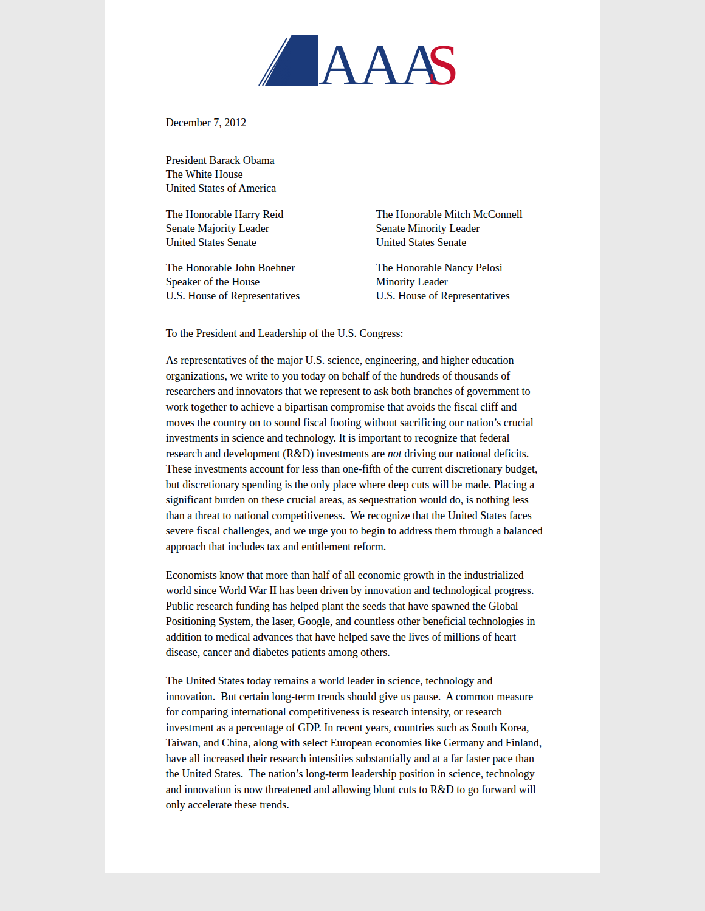AAA S
December 7, 2012
President Barack Obama
The White House
United States of America
| The Honorable Harry Reid Senate Majority Leader United States Senate | The Honorable Mitch McConnell Senate Minority Leader United States Senate |
| The Honorable John Boehner Speaker of the House U.S. House of Representatives | The Honorable Nancy Pelosi Minority Leader U.S. House of Representatives |
To the President and Leadership of the U.S. Congress:
As representatives of the major U.S. science, engineering, and higher education organizations, we write to you today on behalf of the hundreds of thousands of researchers and innovators that we represent to ask both branches of government to work together to achieve a bipartisan compromise that avoids the fiscal cliff and moves the country on to sound fiscal footing without sacrificing our nation’s crucial investments in science and technology. It is important to recognize that federal research and development (R&D) investments are not driving our national deficits. These investments account for less than one-fifth of the current discretionary budget, but discretionary spending is the only place where deep cuts will be made. Placing a significant burden on these crucial areas, as sequestration would do, is nothing less than a threat to national competitiveness. We recognize that the United States faces severe fiscal challenges, and we urge you to begin to address them through a balanced approach that includes tax and entitlement reform.
Economists know that more than half of all economic growth in the industrialized world since World War II has been driven by innovation and technological progress. Public research funding has helped plant the seeds that have spawned the Global Positioning System, the laser, Google, and countless other beneficial technologies in addition to medical advances that have helped save the lives of millions of heart disease, cancer and diabetes patients among others.
The United States today remains a world leader in science, technology and innovation. But certain long-term trends should give us pause. A common measure for comparing international competitiveness is research intensity, or research investment as a percentage of GDP. In recent years, countries such as South Korea, Taiwan, and China, along with select European economies like Germany and Finland, have all increased their research intensities substantially and at a far faster pace than the United States. The nation’s long-term leadership position in science, technology and innovation is now threatened and allowing blunt cuts to R&D to go forward will only accelerate these trends.